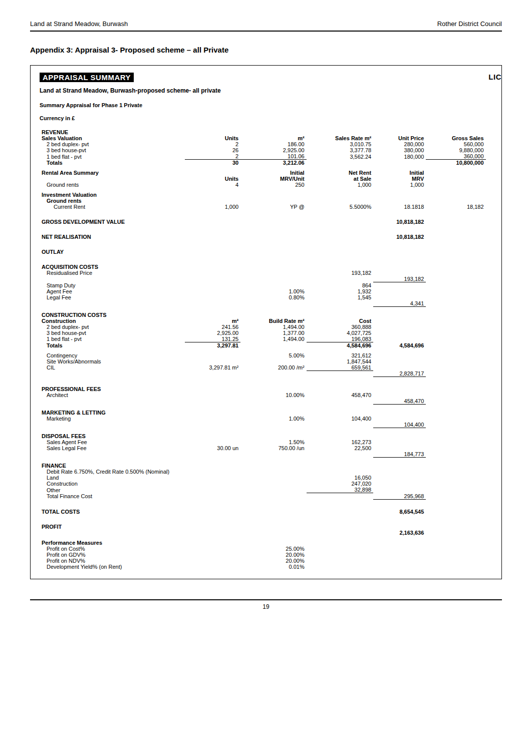Land at Strand Meadow, Burwash
Rother District Council
Appendix 3: Appraisal 3- Proposed scheme – all Private
APPRAISAL SUMMARY LIC
Land at Strand Meadow, Burwash-proposed scheme- all private
Summary Appraisal for Phase 1 Private
Currency in £
| REVENUE |
| Sales Valuation | Units | m² | Sales Rate m² | Unit Price | Gross Sales | |
| 2 bed duplex- pvt | 2 | 186.00 | 3,010.75 | 280,000 | 560,000 | |
| 3 bed house-pvt | 26 | 2,925.00 | 3,377.78 | 380,000 | 9,880,000 | |
| 1 bed flat - pvt | 2 | 101.06 | 3,562.24 | 180,000 | 360,000 | |
| Totals | 30 | 3,212.06 | | | 10,800,000 | |
| Rental Area Summary | | Initial | Net Rent | Initial | | |
| | Units | MRV/Unit | at Sale | MRV | | |
| Ground rents | 4 | 250 | 1,000 | 1,000 | | |
| Investment Valuation |
| Ground rents |
| Current Rent | 1,000 | YP @ | 5.5000% | 18.1818 | 18,182 | |
| GROSS DEVELOPMENT VALUE | | | | 10,818,182 | | |
| NET REALISATION | | | | 10,818,182 | | |
| OUTLAY |
| ACQUISITION COSTS |
| Residualised Price | | | 193,182 | | | |
| | | | | 193,182 | | |
| Stamp Duty | | | 864 | | | |
| Agent Fee | | 1.00% | 1,932 | | | |
| Legal Fee | | 0.80% | 1,545 | | | |
| | | | | 4,341 | | |
| CONSTRUCTION COSTS |
| Construction | m² | Build Rate m² | Cost | | | |
| 2 bed duplex- pvt | 241.56 | 1,494.00 | 360,888 | | | |
| 3 bed house-pvt | 2,925.00 | 1,377.00 | 4,027,725 | | | |
| 1 bed flat - pvt | 131.25 | 1,494.00 | 196,083 | | | |
| Totals | 3,297.81 | | 4,584,696 | 4,584,696 | | |
| Contingency | | 5.00% | 321,612 | | | |
| Site Works/Abnormals | | | 1,847,544 | | | |
| CIL | 3,297.81 m² | 200.00 /m² | 659,561 | | | |
| | | | | 2,828,717 | | |
| PROFESSIONAL FEES |
| Architect | | 10.00% | 458,470 | | | |
| | | | | 458,470 | | |
| MARKETING & LETTING |
| Marketing | | 1.00% | 104,400 | | | |
| | | | | 104,400 | | |
| DISPOSAL FEES |
| Sales Agent Fee | | 1.50% | 162,273 | | | |
| Sales Legal Fee | 30.00 un | 750.00 /un | 22,500 | | | |
| | | | | 184,773 | | |
| FINANCE |
| Debit Rate 6.750%, Credit Rate 0.500% (Nominal) |
| Land | | | 16,050 | | | |
| Construction | | | 247,020 | | | |
| Other | | | 32,898 | | | |
| Total Finance Cost | | | | 295,968 | | |
| TOTAL COSTS | | | | 8,654,545 | | |
| PROFIT |
| | | | | 2,163,636 | | |
| Performance Measures |
| Profit on Cost% | | 25.00% | | | | |
| Profit on GDV% | | 20.00% | | | | |
| Profit on NDV% | | 20.00% | | | | |
| Development Yield% (on Rent) | | 0.01% | | | | |
19